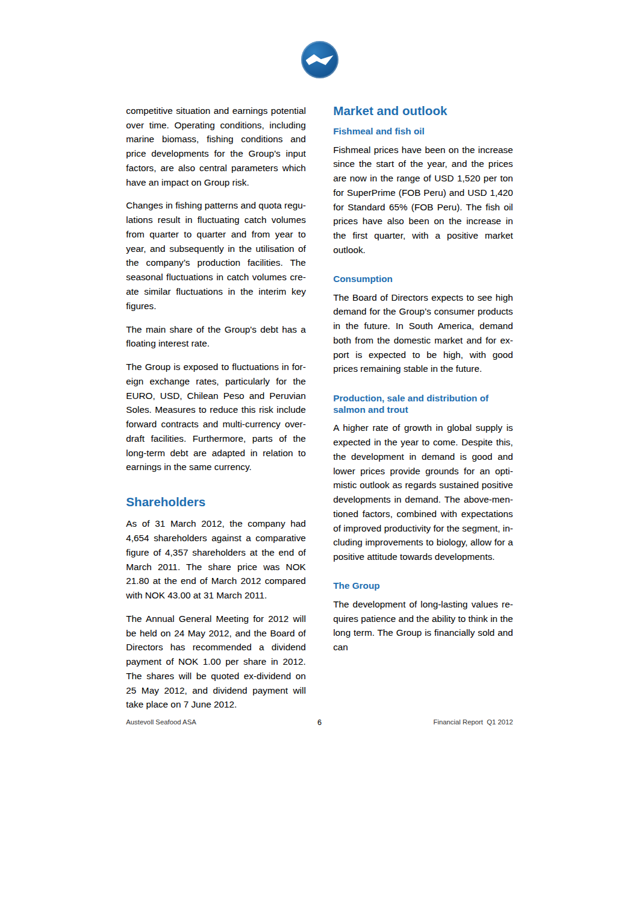competitive situation and earnings potential over time. Operating conditions, including marine biomass, fishing conditions and price developments for the Group's input factors, are also central parameters which have an impact on Group risk.
Changes in fishing patterns and quota regulations result in fluctuating catch volumes from quarter to quarter and from year to year, and subsequently in the utilisation of the company’s production facilities. The seasonal fluctuations in catch volumes create similar fluctuations in the interim key figures.
The main share of the Group's debt has a floating interest rate.
The Group is exposed to fluctuations in foreign exchange rates, particularly for the EURO, USD, Chilean Peso and Peruvian Soles. Measures to reduce this risk include forward contracts and multi-currency overdraft facilities. Furthermore, parts of the long-term debt are adapted in relation to earnings in the same currency.
Shareholders
As of 31 March 2012, the company had 4,654 shareholders against a comparative figure of 4,357 shareholders at the end of March 2011. The share price was NOK 21.80 at the end of March 2012 compared with NOK 43.00 at 31 March 2011.
The Annual General Meeting for 2012 will be held on 24 May 2012, and the Board of Directors has recommended a dividend payment of NOK 1.00 per share in 2012. The shares will be quoted ex-dividend on 25 May 2012, and dividend payment will take place on 7 June 2012.
Market and outlook
Fishmeal and fish oil
Fishmeal prices have been on the increase since the start of the year, and the prices are now in the range of USD 1,520 per ton for SuperPrime (FOB Peru) and USD 1,420 for Standard 65% (FOB Peru). The fish oil prices have also been on the increase in the first quarter, with a positive market outlook.
Consumption
The Board of Directors expects to see high demand for the Group’s consumer products in the future. In South America, demand both from the domestic market and for export is expected to be high, with good prices remaining stable in the future.
Production, sale and distribution of salmon and trout
A higher rate of growth in global supply is expected in the year to come. Despite this, the development in demand is good and lower prices provide grounds for an optimistic outlook as regards sustained positive developments in demand. The above-mentioned factors, combined with expectations of improved productivity for the segment, including improvements to biology, allow for a positive attitude towards developments.
The Group
The development of long-lasting values requires patience and the ability to think in the long term. The Group is financially sold and can
Austevoll Seafood ASA
6
Financial Report Q1 2012